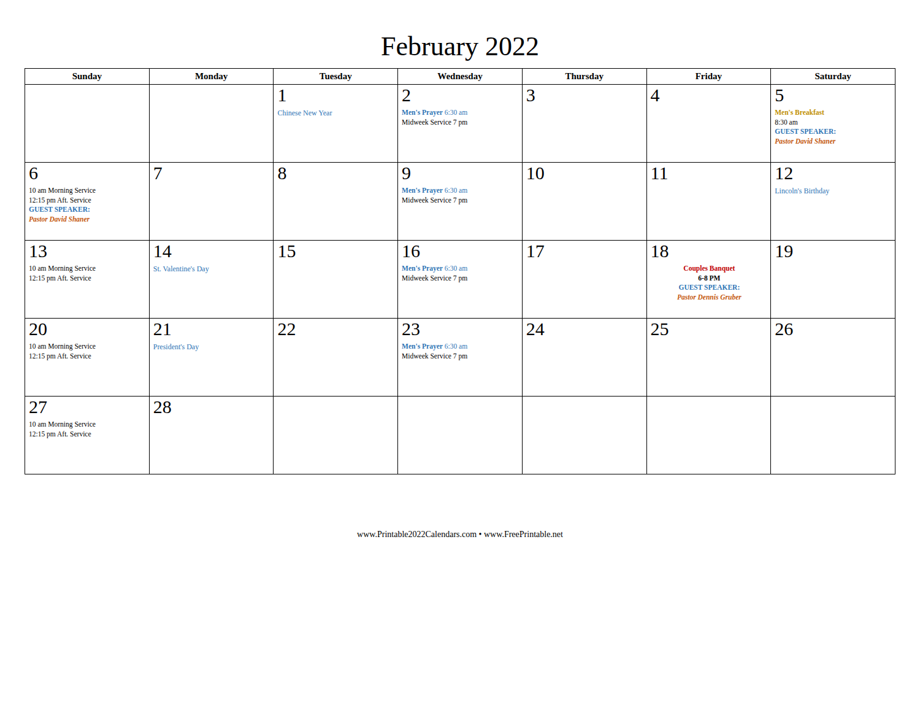February 2022
| Sunday | Monday | Tuesday | Wednesday | Thursday | Friday | Saturday |
| --- | --- | --- | --- | --- | --- | --- |
| | | 1 Chinese New Year | 2 Men's Prayer 6:30 am Midweek Service 7 pm | 3 | 4 | 5 Men's Breakfast 8:30 am GUEST SPEAKER: Pastor David Shaner |
| 6 10 am Morning Service 12:15 pm Aft. Service GUEST SPEAKER: Pastor David Shaner | 7 | 8 | 9 Men's Prayer 6:30 am Midweek Service 7 pm | 10 | 11 | 12 Lincoln's Birthday |
| 13 10 am Morning Service 12:15 pm Aft. Service | 14 St. Valentine's Day | 15 | 16 Men's Prayer 6:30 am Midweek Service 7 pm | 17 | 18 Couples Banquet 6-8 PM GUEST SPEAKER: Pastor Dennis Gruber | 19 |
| 20 10 am Morning Service 12:15 pm Aft. Service | 21 President's Day | 22 | 23 Men's Prayer 6:30 am Midweek Service 7 pm | 24 | 25 | 26 |
| 27 10 am Morning Service 12:15 pm Aft. Service | 28 | | | | | |
www.Printable2022Calendars.com • www.FreePrintable.net